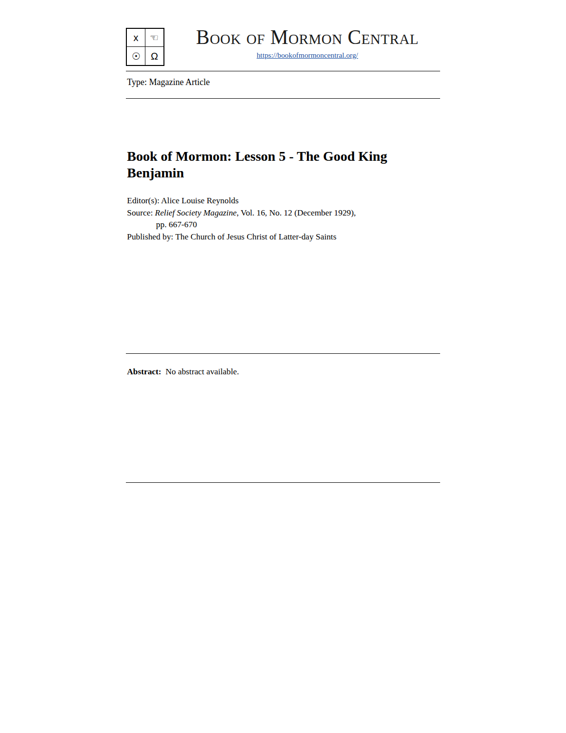x
☜
☉
Ω
Book of Mormon Central
https://bookofmormoncentral.org/
Type: Magazine Article
Book of Mormon: Lesson 5 - The Good King Benjamin
Editor(s): Alice Louise Reynolds
Source: Relief Society Magazine, Vol. 16, No. 12 (December 1929),
pp. 667-670
Published by: The Church of Jesus Christ of Latter-day Saints
Abstract: No abstract available.